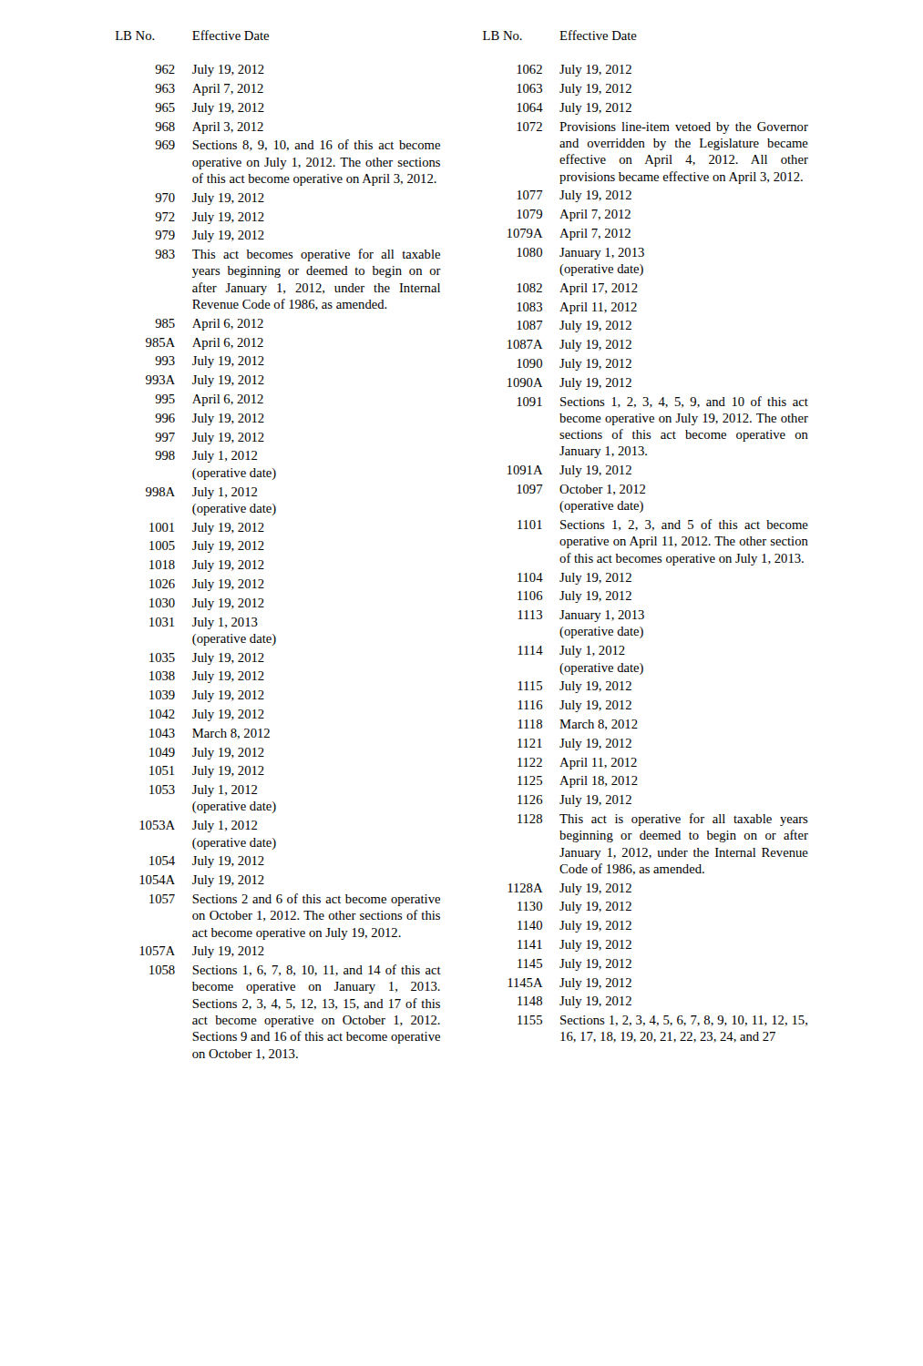| LB No. | Effective Date |
| --- | --- |
| 962 | July 19, 2012 |
| 963 | April 7, 2012 |
| 965 | July 19, 2012 |
| 968 | April 3, 2012 |
| 969 | Sections 8, 9, 10, and 16 of this act become operative on July 1, 2012. The other sections of this act become operative on April 3, 2012. |
| 970 | July 19, 2012 |
| 972 | July 19, 2012 |
| 979 | July 19, 2012 |
| 983 | This act becomes operative for all taxable years beginning or deemed to begin on or after January 1, 2012, under the Internal Revenue Code of 1986, as amended. |
| 985 | April 6, 2012 |
| 985A | April 6, 2012 |
| 993 | July 19, 2012 |
| 993A | July 19, 2012 |
| 995 | April 6, 2012 |
| 996 | July 19, 2012 |
| 997 | July 19, 2012 |
| 998 | July 1, 2012 (operative date) |
| 998A | July 1, 2012 (operative date) |
| 1001 | July 19, 2012 |
| 1005 | July 19, 2012 |
| 1018 | July 19, 2012 |
| 1026 | July 19, 2012 |
| 1030 | July 19, 2012 |
| 1031 | July 1, 2013 (operative date) |
| 1035 | July 19, 2012 |
| 1038 | July 19, 2012 |
| 1039 | July 19, 2012 |
| 1042 | July 19, 2012 |
| 1043 | March 8, 2012 |
| 1049 | July 19, 2012 |
| 1051 | July 19, 2012 |
| 1053 | July 1, 2012 (operative date) |
| 1053A | July 1, 2012 (operative date) |
| 1054 | July 19, 2012 |
| 1054A | July 19, 2012 |
| 1057 | Sections 2 and 6 of this act become operative on October 1, 2012. The other sections of this act become operative on July 19, 2012. |
| 1057A | July 19, 2012 |
| 1058 | Sections 1, 6, 7, 8, 10, 11, and 14 of this act become operative on January 1, 2013. Sections 2, 3, 4, 5, 12, 13, 15, and 17 of this act become operative on October 1, 2012. Sections 9 and 16 of this act become operative on October 1, 2013. |
| LB No. | Effective Date |
| --- | --- |
| 1062 | July 19, 2012 |
| 1063 | July 19, 2012 |
| 1064 | July 19, 2012 |
| 1072 | Provisions line-item vetoed by the Governor and overridden by the Legislature became effective on April 4, 2012. All other provisions became effective on April 3, 2012. |
| 1077 | July 19, 2012 |
| 1079 | April 7, 2012 |
| 1079A | April 7, 2012 |
| 1080 | January 1, 2013 (operative date) |
| 1082 | April 17, 2012 |
| 1083 | April 11, 2012 |
| 1087 | July 19, 2012 |
| 1087A | July 19, 2012 |
| 1090 | July 19, 2012 |
| 1090A | July 19, 2012 |
| 1091 | Sections 1, 2, 3, 4, 5, 9, and 10 of this act become operative on July 19, 2012. The other sections of this act become operative on January 1, 2013. |
| 1091A | July 19, 2012 |
| 1097 | October 1, 2012 (operative date) |
| 1101 | Sections 1, 2, 3, and 5 of this act become operative on April 11, 2012. The other section of this act becomes operative on July 1, 2013. |
| 1104 | July 19, 2012 |
| 1106 | July 19, 2012 |
| 1113 | January 1, 2013 (operative date) |
| 1114 | July 1, 2012 (operative date) |
| 1115 | July 19, 2012 |
| 1116 | July 19, 2012 |
| 1118 | March 8, 2012 |
| 1121 | July 19, 2012 |
| 1122 | April 11, 2012 |
| 1125 | April 18, 2012 |
| 1126 | July 19, 2012 |
| 1128 | This act is operative for all taxable years beginning or deemed to begin on or after January 1, 2012, under the Internal Revenue Code of 1986, as amended. |
| 1128A | July 19, 2012 |
| 1130 | July 19, 2012 |
| 1140 | July 19, 2012 |
| 1141 | July 19, 2012 |
| 1145 | July 19, 2012 |
| 1145A | July 19, 2012 |
| 1148 | July 19, 2012 |
| 1155 | Sections 1, 2, 3, 4, 5, 6, 7, 8, 9, 10, 11, 12, 15, 16, 17, 18, 19, 20, 21, 22, 23, 24, and 27 |